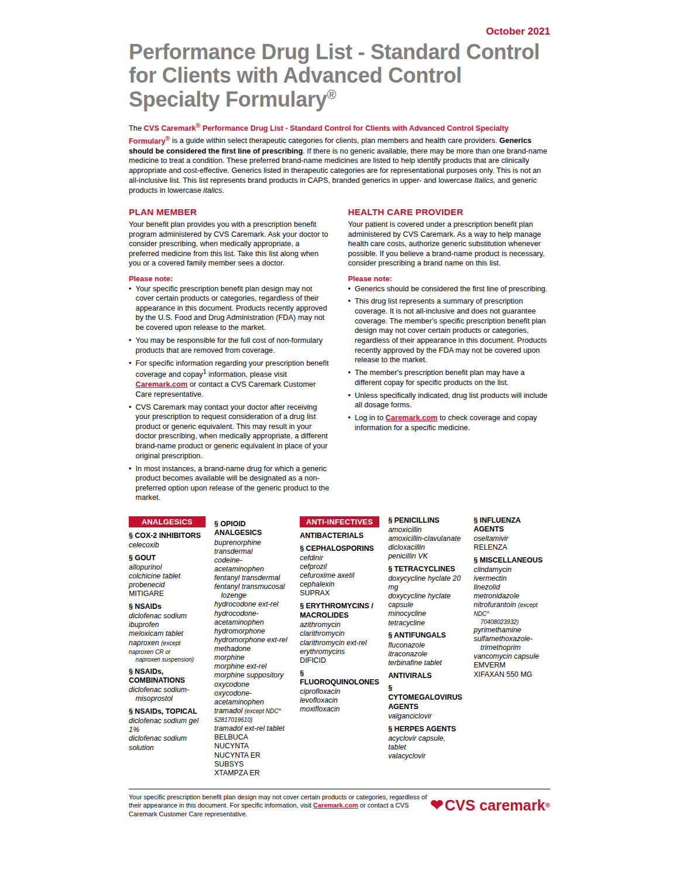October 2021
Performance Drug List - Standard Control for Clients with Advanced Control Specialty Formulary®
The CVS Caremark® Performance Drug List - Standard Control for Clients with Advanced Control Specialty Formulary® is a guide within select therapeutic categories for clients, plan members and health care providers. Generics should be considered the first line of prescribing. If there is no generic available, there may be more than one brand-name medicine to treat a condition. These preferred brand-name medicines are listed to help identify products that are clinically appropriate and cost-effective. Generics listed in therapeutic categories are for representational purposes only. This is not an all-inclusive list. This list represents brand products in CAPS, branded generics in upper- and lowercase Italics, and generic products in lowercase italics.
PLAN MEMBER
Your benefit plan provides you with a prescription benefit program administered by CVS Caremark. Ask your doctor to consider prescribing, when medically appropriate, a preferred medicine from this list. Take this list along when you or a covered family member sees a doctor.
Please note:
Your specific prescription benefit plan design may not cover certain products or categories, regardless of their appearance in this document. Products recently approved by the U.S. Food and Drug Administration (FDA) may not be covered upon release to the market.
You may be responsible for the full cost of non-formulary products that are removed from coverage.
For specific information regarding your prescription benefit coverage and copay1 information, please visit Caremark.com or contact a CVS Caremark Customer Care representative.
CVS Caremark may contact your doctor after receiving your prescription to request consideration of a drug list product or generic equivalent. This may result in your doctor prescribing, when medically appropriate, a different brand-name product or generic equivalent in place of your original prescription.
In most instances, a brand-name drug for which a generic product becomes available will be designated as a non-preferred option upon release of the generic product to the market.
HEALTH CARE PROVIDER
Your patient is covered under a prescription benefit plan administered by CVS Caremark. As a way to help manage health care costs, authorize generic substitution whenever possible. If you believe a brand-name product is necessary, consider prescribing a brand name on this list.
Please note:
Generics should be considered the first line of prescribing.
This drug list represents a summary of prescription coverage. It is not all-inclusive and does not guarantee coverage. The member's specific prescription benefit plan design may not cover certain products or categories, regardless of their appearance in this document. Products recently approved by the FDA may not be covered upon release to the market.
The member's prescription benefit plan may have a different copay for specific products on the list.
Unless specifically indicated, drug list products will include all dosage forms.
Log in to Caremark.com to check coverage and copay information for a specific medicine.
ANALGESICS
§ COX-2 INHIBITORS
celecoxib
§ GOUT
allopurinol
colchicine tablet
probenecid
MITIGARE
§ NSAIDs
diclofenac sodium
ibuprofen
meloxicam tablet
naproxen (except naproxen CR or
naproxen suspension)
§ NSAIDs, COMBINATIONS
diclofenac sodium-
misoprostol
§ NSAIDs, TOPICAL
diclofenac sodium gel 1%
diclofenac sodium solution
§ OPIOID ANALGESICS
buprenorphine transdermal
codeine-acetaminophen
fentanyl transdermal
fentanyl transmucosal
lozenge
hydrocodone ext-rel
hydrocodone-acetaminophen
hydromorphone
hydromorphone ext-rel
methadone
morphine
morphine ext-rel
morphine suppository
oxycodone
oxycodone-acetaminophen
tramadol (except NDC^ 52817019610)
tramadol ext-rel tablet
BELBUCA
NUCYNTA
NUCYNTA ER
SUBSYS
XTAMPZA ER
ANTI-INFECTIVES
ANTIBACTERIALS
§ CEPHALOSPORINS
cefdinir
cefprozil
cefuroxime axetil
cephalexin
SUPRAX
§ ERYTHROMYCINS /
MACROLIDES
azithromycin
clarithromycin
clarithromycin ext-rel
erythromycins
DIFICID
§ FLUOROQUINOLONES
ciprofloxacin
levofloxacin
moxifloxacin
§ PENICILLINS
amoxicillin
amoxicillin-clavulanate
dicloxacillin
penicillin VK
§ TETRACYCLINES
doxycycline hyclate 20 mg
doxycycline hyclate capsule
minocycline
tetracycline
§ ANTIFUNGALS
fluconazole
itraconazole
terbinafine tablet
ANTIVIRALS
§ CYTOMEGALOVIRUS
AGENTS
valganciclovir
§ HERPES AGENTS
acyclovir capsule, tablet
valacyclovir
§ INFLUENZA AGENTS
oseltamivir
RELENZA
§ MISCELLANEOUS
clindamycin
ivermectin
linezolid
metronidazole
nitrofurantoin (except NDC^
70408023932)
pyrimethamine
sulfamethoxazole-
trimethoprim
vancomycin capsule
EMVERM
XIFAXAN 550 MG
Your specific prescription benefit plan design may not cover certain products or categories, regardless of their appearance in this document. For specific information, visit Caremark.com or contact a CVS Caremark Customer Care representative.
❤CVS caremark®